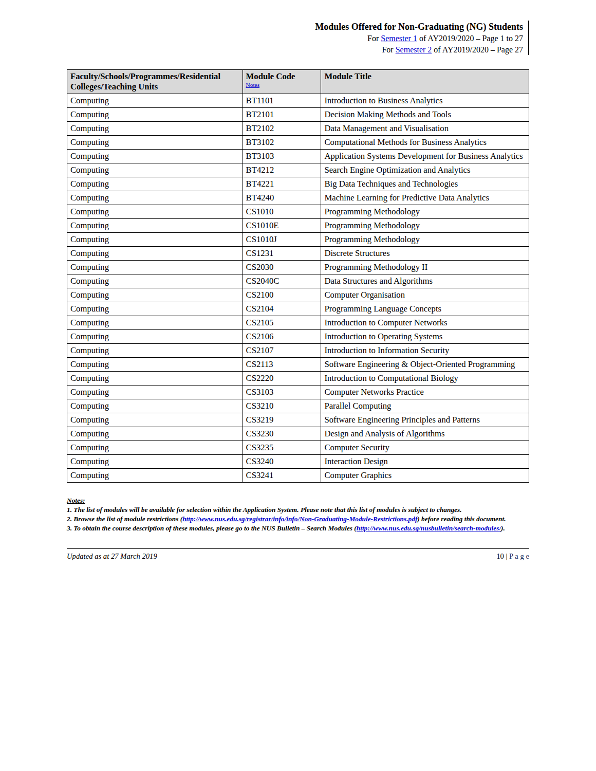Modules Offered for Non-Graduating (NG) Students
For Semester 1 of AY2019/2020 – Page 1 to 27
For Semester 2 of AY2019/2020 – Page 27
| Faculty/Schools/Programmes/Residential Colleges/Teaching Units | Module Code Notes | Module Title |
| --- | --- | --- |
| Computing | BT1101 | Introduction to Business Analytics |
| Computing | BT2101 | Decision Making Methods and Tools |
| Computing | BT2102 | Data Management and Visualisation |
| Computing | BT3102 | Computational Methods for Business Analytics |
| Computing | BT3103 | Application Systems Development for Business Analytics |
| Computing | BT4212 | Search Engine Optimization and Analytics |
| Computing | BT4221 | Big Data Techniques and Technologies |
| Computing | BT4240 | Machine Learning for Predictive Data Analytics |
| Computing | CS1010 | Programming Methodology |
| Computing | CS1010E | Programming Methodology |
| Computing | CS1010J | Programming Methodology |
| Computing | CS1231 | Discrete Structures |
| Computing | CS2030 | Programming Methodology II |
| Computing | CS2040C | Data Structures and Algorithms |
| Computing | CS2100 | Computer Organisation |
| Computing | CS2104 | Programming Language Concepts |
| Computing | CS2105 | Introduction to Computer Networks |
| Computing | CS2106 | Introduction to Operating Systems |
| Computing | CS2107 | Introduction to Information Security |
| Computing | CS2113 | Software Engineering & Object-Oriented Programming |
| Computing | CS2220 | Introduction to Computational Biology |
| Computing | CS3103 | Computer Networks Practice |
| Computing | CS3210 | Parallel Computing |
| Computing | CS3219 | Software Engineering Principles and Patterns |
| Computing | CS3230 | Design and Analysis of Algorithms |
| Computing | CS3235 | Computer Security |
| Computing | CS3240 | Interaction Design |
| Computing | CS3241 | Computer Graphics |
Notes:
1. The list of modules will be available for selection within the Application System. Please note that this list of modules is subject to changes.
2. Browse the list of module restrictions (http://www.nus.edu.sg/registrar/info/info/Non-Graduating-Module-Restrictions.pdf) before reading this document.
3. To obtain the course description of these modules, please go to the NUS Bulletin – Search Modules (http://www.nus.edu.sg/nusbulletin/search-modules/).
Updated as at 27 March 2019
10 | P a g e